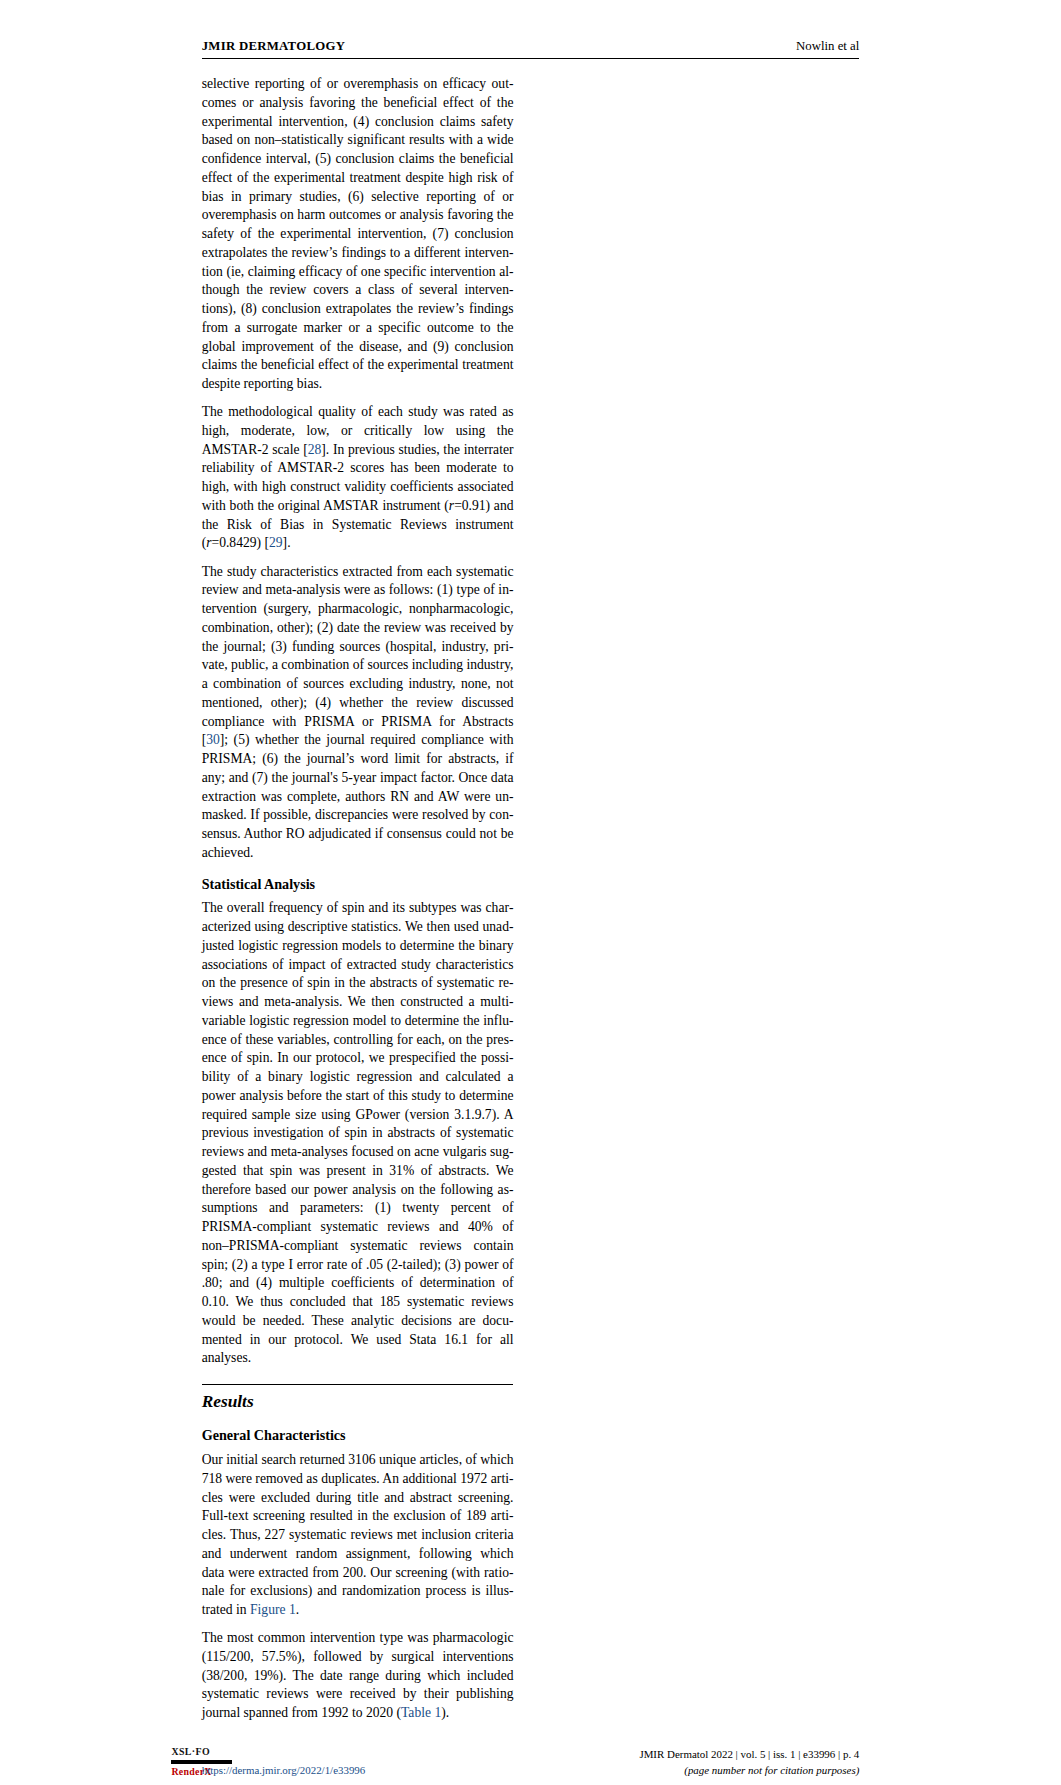JMIR Dermatology Nowlin et al
selective reporting of or overemphasis on efficacy outcomes or analysis favoring the beneficial effect of the experimental intervention, (4) conclusion claims safety based on non–statistically significant results with a wide confidence interval, (5) conclusion claims the beneficial effect of the experimental treatment despite high risk of bias in primary studies, (6) selective reporting of or overemphasis on harm outcomes or analysis favoring the safety of the experimental intervention, (7) conclusion extrapolates the review’s findings to a different intervention (ie, claiming efficacy of one specific intervention although the review covers a class of several interventions), (8) conclusion extrapolates the review’s findings from a surrogate marker or a specific outcome to the global improvement of the disease, and (9) conclusion claims the beneficial effect of the experimental treatment despite reporting bias.
The methodological quality of each study was rated as high, moderate, low, or critically low using the AMSTAR-2 scale [28]. In previous studies, the interrater reliability of AMSTAR-2 scores has been moderate to high, with high construct validity coefficients associated with both the original AMSTAR instrument (r=0.91) and the Risk of Bias in Systematic Reviews instrument (r=0.8429) [29].
The study characteristics extracted from each systematic review and meta-analysis were as follows: (1) type of intervention (surgery, pharmacologic, nonpharmacologic, combination, other); (2) date the review was received by the journal; (3) funding sources (hospital, industry, private, public, a combination of sources including industry, a combination of sources excluding industry, none, not mentioned, other); (4) whether the review discussed compliance with PRISMA or PRISMA for Abstracts [30]; (5) whether the journal required compliance with PRISMA; (6) the journal’s word limit for abstracts, if any; and (7) the journal's 5-year impact factor. Once data extraction was complete, authors RN and AW were unmasked. If possible, discrepancies were resolved by consensus. Author RO adjudicated if consensus could not be achieved.
Statistical Analysis
The overall frequency of spin and its subtypes was characterized using descriptive statistics. We then used unadjusted logistic regression models to determine the binary associations of impact of extracted study characteristics on the presence of spin in the abstracts of systematic reviews and meta-analysis. We then constructed a multivariable logistic regression model to determine the influence of these variables, controlling for each, on the presence of spin. In our protocol, we prespecified the possibility of a binary logistic regression and calculated a power analysis before the start of this study to determine required sample size using GPower (version 3.1.9.7). A previous investigation of spin in abstracts of systematic reviews and meta-analyses focused on acne vulgaris suggested that spin was present in 31% of abstracts. We therefore based our power analysis on the following assumptions and parameters: (1) twenty percent of PRISMA-compliant systematic reviews and 40% of non–PRISMA-compliant systematic reviews contain spin; (2) a type I error rate of .05 (2-tailed); (3) power of .80; and (4) multiple coefficients of determination of 0.10. We thus concluded that 185 systematic reviews would be needed. These analytic decisions are documented in our protocol. We used Stata 16.1 for all analyses.
Results
General Characteristics
Our initial search returned 3106 unique articles, of which 718 were removed as duplicates. An additional 1972 articles were excluded during title and abstract screening. Full-text screening resulted in the exclusion of 189 articles. Thus, 227 systematic reviews met inclusion criteria and underwent random assignment, following which data were extracted from 200. Our screening (with rationale for exclusions) and randomization process is illustrated in Figure 1.
The most common intervention type was pharmacologic (115/200, 57.5%), followed by surgical interventions (38/200, 19%). The date range during which included systematic reviews were received by their publishing journal spanned from 1992 to 2020 (Table 1).
XSL·FO RenderX
https://derma.jmir.org/2022/1/e33996
JMIR Dermatol 2022 | vol. 5 | iss. 1 | e33996 | p. 4
(page number not for citation purposes)